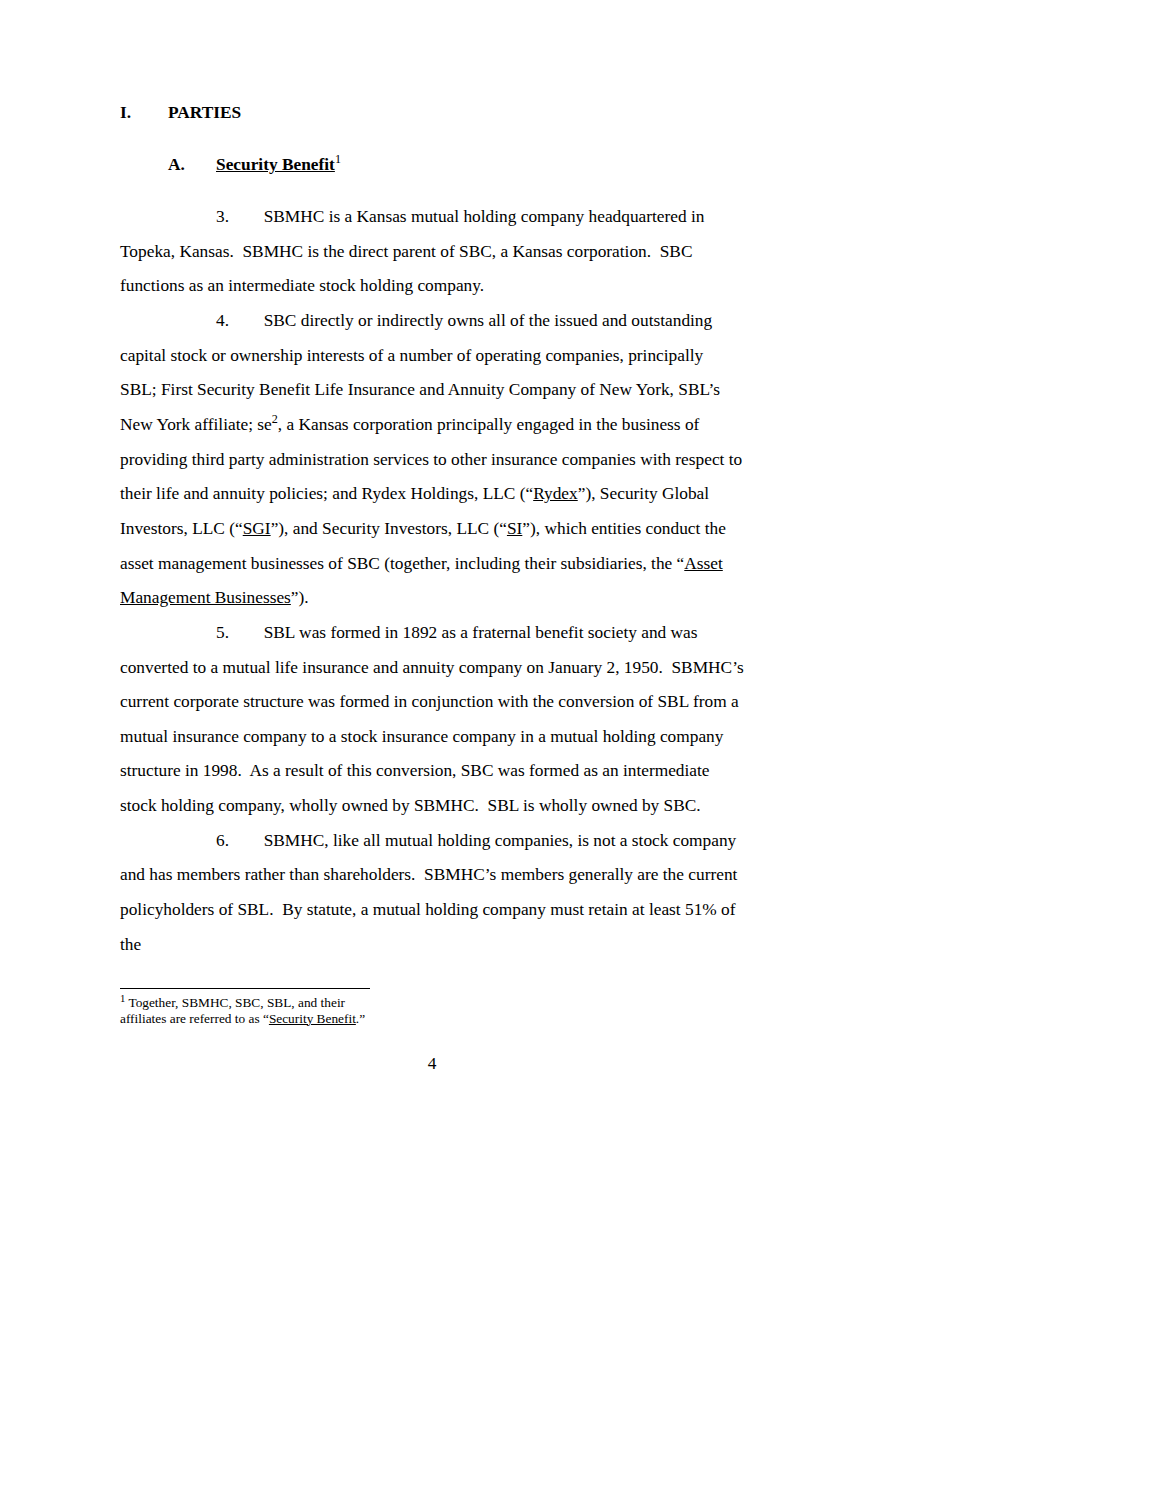I. PARTIES
A. Security Benefit1
3. SBMHC is a Kansas mutual holding company headquartered in Topeka, Kansas. SBMHC is the direct parent of SBC, a Kansas corporation. SBC functions as an intermediate stock holding company.
4. SBC directly or indirectly owns all of the issued and outstanding capital stock or ownership interests of a number of operating companies, principally SBL; First Security Benefit Life Insurance and Annuity Company of New York, SBL’s New York affiliate; se2, a Kansas corporation principally engaged in the business of providing third party administration services to other insurance companies with respect to their life and annuity policies; and Rydex Holdings, LLC (“Rydex”), Security Global Investors, LLC (“SGI”), and Security Investors, LLC (“SI”), which entities conduct the asset management businesses of SBC (together, including their subsidiaries, the “Asset Management Businesses”).
5. SBL was formed in 1892 as a fraternal benefit society and was converted to a mutual life insurance and annuity company on January 2, 1950. SBMHC’s current corporate structure was formed in conjunction with the conversion of SBL from a mutual insurance company to a stock insurance company in a mutual holding company structure in 1998. As a result of this conversion, SBC was formed as an intermediate stock holding company, wholly owned by SBMHC. SBL is wholly owned by SBC.
6. SBMHC, like all mutual holding companies, is not a stock company and has members rather than shareholders. SBMHC’s members generally are the current policyholders of SBL. By statute, a mutual holding company must retain at least 51% of the
1 Together, SBMHC, SBC, SBL, and their affiliates are referred to as “Security Benefit.”
4